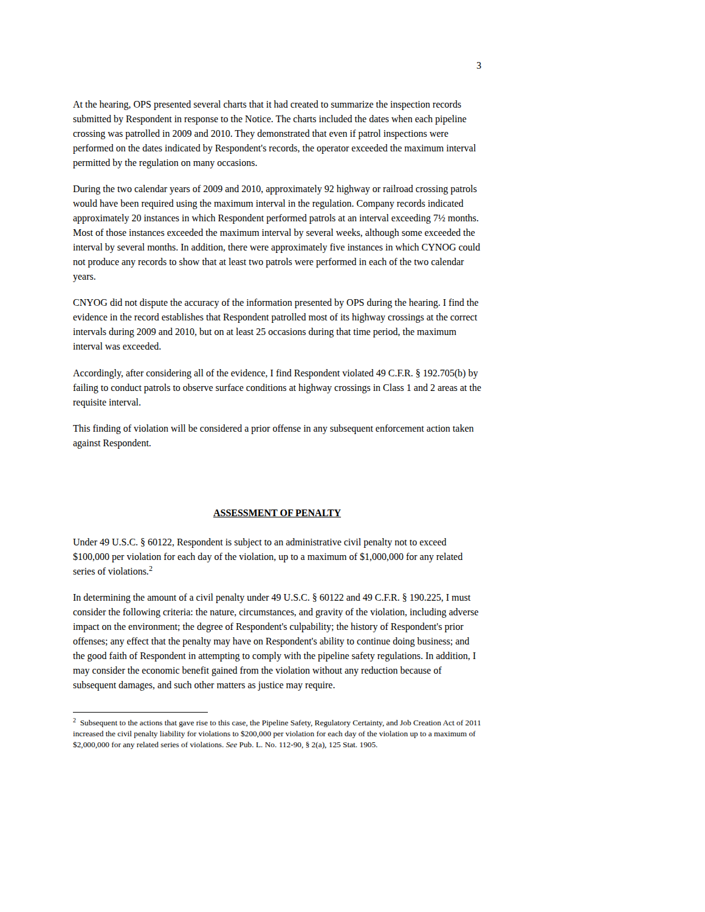3
At the hearing, OPS presented several charts that it had created to summarize the inspection records submitted by Respondent in response to the Notice. The charts included the dates when each pipeline crossing was patrolled in 2009 and 2010. They demonstrated that even if patrol inspections were performed on the dates indicated by Respondent's records, the operator exceeded the maximum interval permitted by the regulation on many occasions.
During the two calendar years of 2009 and 2010, approximately 92 highway or railroad crossing patrols would have been required using the maximum interval in the regulation. Company records indicated approximately 20 instances in which Respondent performed patrols at an interval exceeding 7½ months. Most of those instances exceeded the maximum interval by several weeks, although some exceeded the interval by several months. In addition, there were approximately five instances in which CYNOG could not produce any records to show that at least two patrols were performed in each of the two calendar years.
CNYOG did not dispute the accuracy of the information presented by OPS during the hearing. I find the evidence in the record establishes that Respondent patrolled most of its highway crossings at the correct intervals during 2009 and 2010, but on at least 25 occasions during that time period, the maximum interval was exceeded.
Accordingly, after considering all of the evidence, I find Respondent violated 49 C.F.R. § 192.705(b) by failing to conduct patrols to observe surface conditions at highway crossings in Class 1 and 2 areas at the requisite interval.
This finding of violation will be considered a prior offense in any subsequent enforcement action taken against Respondent.
ASSESSMENT OF PENALTY
Under 49 U.S.C. § 60122, Respondent is subject to an administrative civil penalty not to exceed $100,000 per violation for each day of the violation, up to a maximum of $1,000,000 for any related series of violations.2
In determining the amount of a civil penalty under 49 U.S.C. § 60122 and 49 C.F.R. § 190.225, I must consider the following criteria: the nature, circumstances, and gravity of the violation, including adverse impact on the environment; the degree of Respondent's culpability; the history of Respondent's prior offenses; any effect that the penalty may have on Respondent's ability to continue doing business; and the good faith of Respondent in attempting to comply with the pipeline safety regulations. In addition, I may consider the economic benefit gained from the violation without any reduction because of subsequent damages, and such other matters as justice may require.
2 Subsequent to the actions that gave rise to this case, the Pipeline Safety, Regulatory Certainty, and Job Creation Act of 2011 increased the civil penalty liability for violations to $200,000 per violation for each day of the violation up to a maximum of $2,000,000 for any related series of violations. See Pub. L. No. 112-90, § 2(a), 125 Stat. 1905.